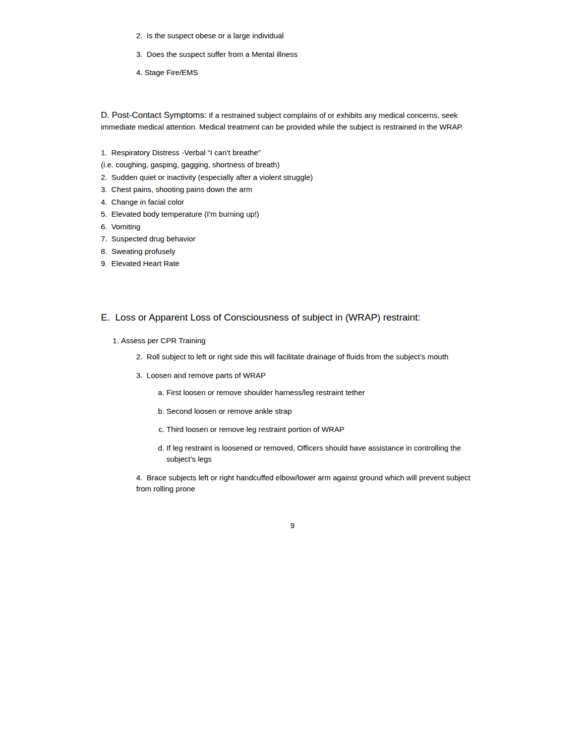2. Is the suspect obese or a large individual
3. Does the suspect suffer from a Mental illness
4. Stage Fire/EMS
D. Post-Contact Symptoms: If a restrained subject complains of or exhibits any medical concerns, seek immediate medical attention. Medical treatment can be provided while the subject is restrained in the WRAP.
1. Respiratory Distress -Verbal “I can’t breathe”
(i.e. coughing, gasping, gagging, shortness of breath)
2. Sudden quiet or inactivity (especially after a violent struggle)
3. Chest pains, shooting pains down the arm
4. Change in facial color
5. Elevated body temperature (I'm burning up!)
6. Vomiting
7. Suspected drug behavior
8. Sweating profusely
9. Elevated Heart Rate
E. Loss or Apparent Loss of Consciousness of subject in (WRAP) restraint:
Assess per CPR Training
2. Roll subject to left or right side this will facilitate drainage of fluids from the subject’s mouth
3. Loosen and remove parts of WRAP
First loosen or remove shoulder harness/leg restraint tether
Second loosen or remove ankle strap
Third loosen or remove leg restraint portion of WRAP
If leg restraint is loosened or removed, Officers should have assistance in controlling the subject’s legs
4. Brace subjects left or right handcuffed elbow/lower arm against ground which will prevent subject from rolling prone
9